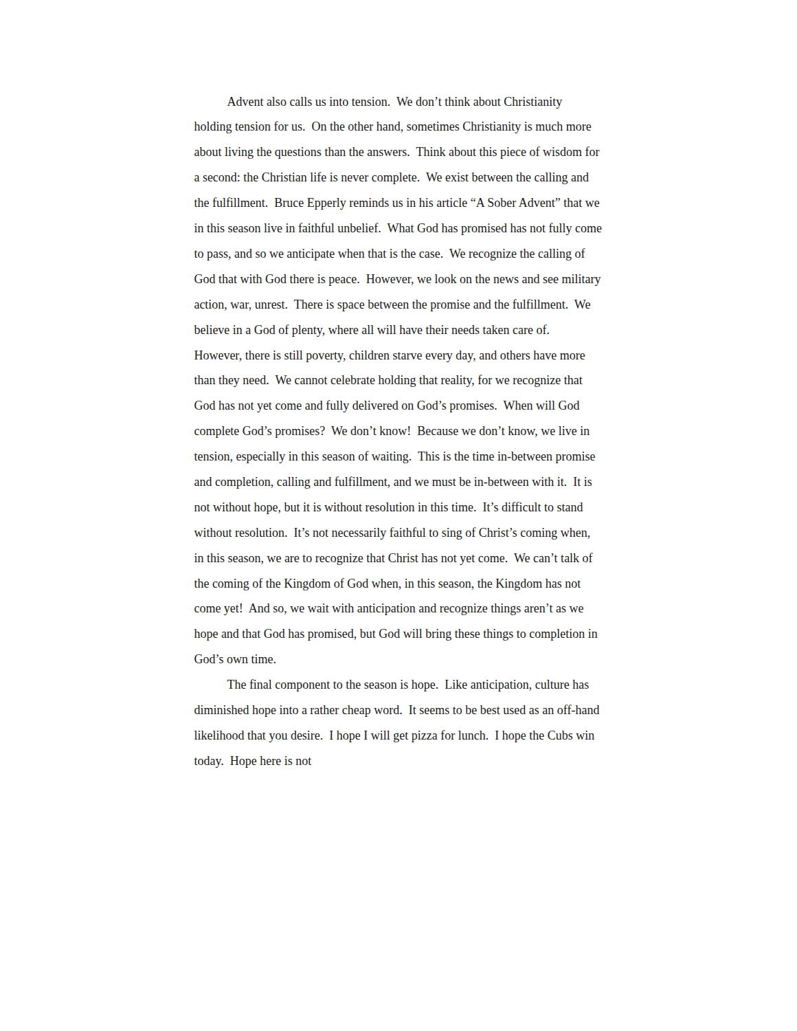Advent also calls us into tension. We don’t think about Christianity holding tension for us. On the other hand, sometimes Christianity is much more about living the questions than the answers. Think about this piece of wisdom for a second: the Christian life is never complete. We exist between the calling and the fulfillment. Bruce Epperly reminds us in his article “A Sober Advent” that we in this season live in faithful unbelief. What God has promised has not fully come to pass, and so we anticipate when that is the case. We recognize the calling of God that with God there is peace. However, we look on the news and see military action, war, unrest. There is space between the promise and the fulfillment. We believe in a God of plenty, where all will have their needs taken care of. However, there is still poverty, children starve every day, and others have more than they need. We cannot celebrate holding that reality, for we recognize that God has not yet come and fully delivered on God’s promises. When will God complete God’s promises? We don’t know! Because we don’t know, we live in tension, especially in this season of waiting. This is the time in-between promise and completion, calling and fulfillment, and we must be in-between with it. It is not without hope, but it is without resolution in this time. It’s difficult to stand without resolution. It’s not necessarily faithful to sing of Christ’s coming when, in this season, we are to recognize that Christ has not yet come. We can’t talk of the coming of the Kingdom of God when, in this season, the Kingdom has not come yet! And so, we wait with anticipation and recognize things aren’t as we hope and that God has promised, but God will bring these things to completion in God’s own time.
The final component to the season is hope. Like anticipation, culture has diminished hope into a rather cheap word. It seems to be best used as an off-hand likelihood that you desire. I hope I will get pizza for lunch. I hope the Cubs win today. Hope here is not